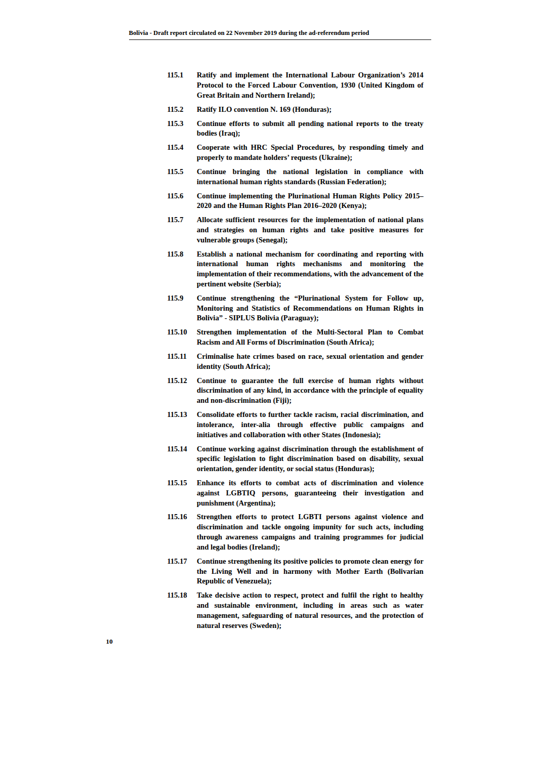Bolivia - Draft report circulated on 22 November 2019 during the ad-referendum period
115.1
Ratify and implement the International Labour Organization’s 2014 Protocol to the Forced Labour Convention, 1930 (United Kingdom of Great Britain and Northern Ireland);
115.2
Ratify ILO convention N. 169 (Honduras);
115.3
Continue efforts to submit all pending national reports to the treaty bodies (Iraq);
115.4
Cooperate with HRC Special Procedures, by responding timely and properly to mandate holders’ requests (Ukraine);
115.5
Continue bringing the national legislation in compliance with international human rights standards (Russian Federation);
115.6
Continue implementing the Plurinational Human Rights Policy 2015–2020 and the Human Rights Plan 2016–2020 (Kenya);
115.7
Allocate sufficient resources for the implementation of national plans and strategies on human rights and take positive measures for vulnerable groups (Senegal);
115.8
Establish a national mechanism for coordinating and reporting with international human rights mechanisms and monitoring the implementation of their recommendations, with the advancement of the pertinent website (Serbia);
115.9
Continue strengthening the “Plurinational System for Follow up, Monitoring and Statistics of Recommendations on Human Rights in Bolivia” - SIPLUS Bolivia (Paraguay);
115.10
Strengthen implementation of the Multi-Sectoral Plan to Combat Racism and All Forms of Discrimination (South Africa);
115.11
Criminalise hate crimes based on race, sexual orientation and gender identity (South Africa);
115.12
Continue to guarantee the full exercise of human rights without discrimination of any kind, in accordance with the principle of equality and non-discrimination (Fiji);
115.13
Consolidate efforts to further tackle racism, racial discrimination, and intolerance, inter-alia through effective public campaigns and initiatives and collaboration with other States (Indonesia);
115.14
Continue working against discrimination through the establishment of specific legislation to fight discrimination based on disability, sexual orientation, gender identity, or social status (Honduras);
115.15
Enhance its efforts to combat acts of discrimination and violence against LGBTIQ persons, guaranteeing their investigation and punishment (Argentina);
115.16
Strengthen efforts to protect LGBTI persons against violence and discrimination and tackle ongoing impunity for such acts, including through awareness campaigns and training programmes for judicial and legal bodies (Ireland);
115.17
Continue strengthening its positive policies to promote clean energy for the Living Well and in harmony with Mother Earth (Bolivarian Republic of Venezuela);
115.18
Take decisive action to respect, protect and fulfil the right to healthy and sustainable environment, including in areas such as water management, safeguarding of natural resources, and the protection of natural reserves (Sweden);
10